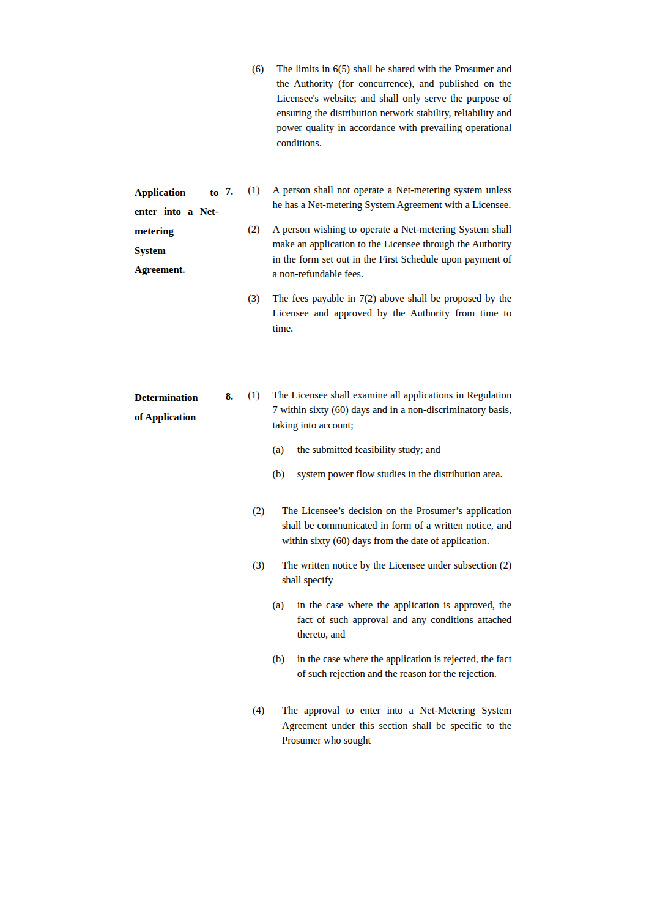(6)
The limits in 6(5) shall be shared with the Prosumer and the Authority (for concurrence), and published on the Licensee's website; and shall only serve the purpose of ensuring the distribution network stability, reliability and power quality in accordance with prevailing operational conditions.
Application to enter into a Net- metering System
Agreement.
7.
(1)
A person shall not operate a Net-metering system unless he has a Net-metering System Agreement with a Licensee.
(2)
A person wishing to operate a Net-metering System shall make an application to the Licensee through the Authority in the form set out in the First Schedule upon payment of a non-refundable fees.
(3)
The fees payable in 7(2) above shall be proposed by the Licensee and approved by the Authority from time to time.
Determination
of Application
8.
(1)
The Licensee shall examine all applications in Regulation 7 within sixty (60) days and in a non-discriminatory basis, taking into account;
(a)
the submitted feasibility study; and
(b)
system power flow studies in the distribution area.
(2)
The Licensee’s decision on the Prosumer’s application shall be communicated in form of a written notice, and within sixty (60) days from the date of application.
(3)
The written notice by the Licensee under subsection (2) shall specify —
(a)
in the case where the application is approved, the fact of such approval and any conditions attached thereto, and
(b)
in the case where the application is rejected, the fact of such rejection and the reason for the rejection.
(4)
The approval to enter into a Net-Metering System Agreement under this section shall be specific to the Prosumer who sought